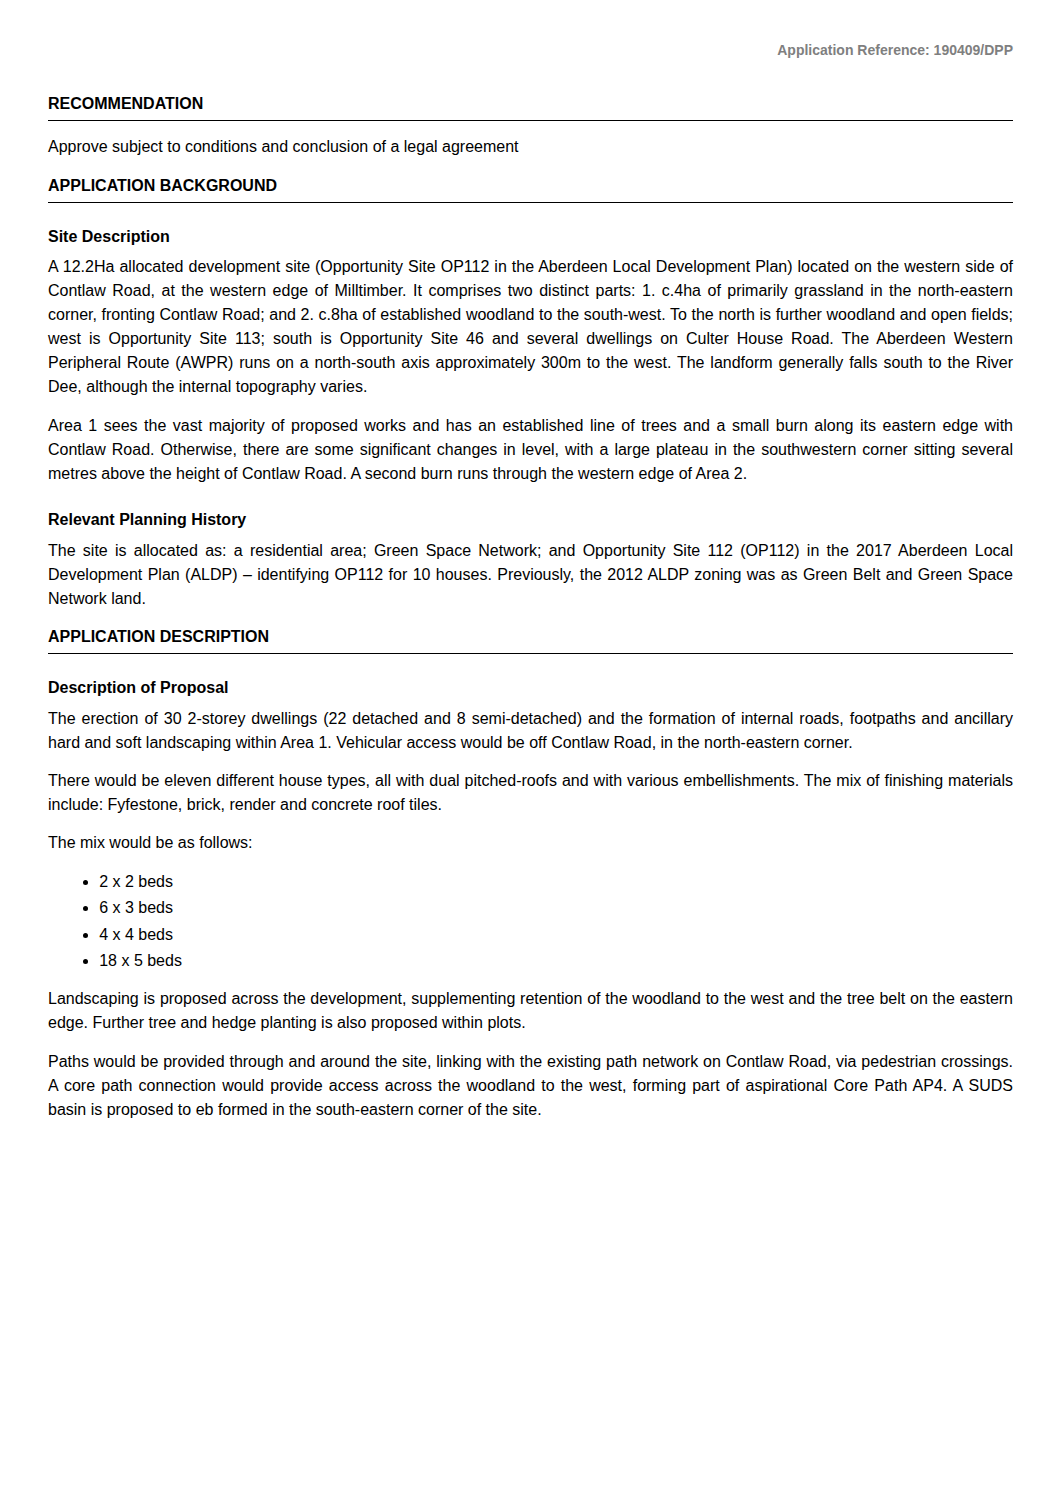Application Reference: 190409/DPP
RECOMMENDATION
Approve subject to conditions and conclusion of a legal agreement
APPLICATION BACKGROUND
Site Description
A 12.2Ha allocated development site (Opportunity Site OP112 in the Aberdeen Local Development Plan) located on the western side of Contlaw Road, at the western edge of Milltimber. It comprises two distinct parts: 1. c.4ha of primarily grassland in the north-eastern corner, fronting Contlaw Road; and 2. c.8ha of established woodland to the south-west. To the north is further woodland and open fields; west is Opportunity Site 113; south is Opportunity Site 46 and several dwellings on Culter House Road. The Aberdeen Western Peripheral Route (AWPR) runs on a north-south axis approximately 300m to the west. The landform generally falls south to the River Dee, although the internal topography varies.
Area 1 sees the vast majority of proposed works and has an established line of trees and a small burn along its eastern edge with Contlaw Road. Otherwise, there are some significant changes in level, with a large plateau in the southwestern corner sitting several metres above the height of Contlaw Road. A second burn runs through the western edge of Area 2.
Relevant Planning History
The site is allocated as: a residential area; Green Space Network; and Opportunity Site 112 (OP112) in the 2017 Aberdeen Local Development Plan (ALDP) – identifying OP112 for 10 houses. Previously, the 2012 ALDP zoning was as Green Belt and Green Space Network land.
APPLICATION DESCRIPTION
Description of Proposal
The erection of 30 2-storey dwellings (22 detached and 8 semi-detached) and the formation of internal roads, footpaths and ancillary hard and soft landscaping within Area 1. Vehicular access would be off Contlaw Road, in the north-eastern corner.
There would be eleven different house types, all with dual pitched-roofs and with various embellishments. The mix of finishing materials include: Fyfestone, brick, render and concrete roof tiles.
The mix would be as follows:
2 x 2 beds
6 x 3 beds
4 x 4 beds
18 x 5 beds
Landscaping is proposed across the development, supplementing retention of the woodland to the west and the tree belt on the eastern edge. Further tree and hedge planting is also proposed within plots.
Paths would be provided through and around the site, linking with the existing path network on Contlaw Road, via pedestrian crossings. A core path connection would provide access across the woodland to the west, forming part of aspirational Core Path AP4. A SUDS basin is proposed to eb formed in the south-eastern corner of the site.